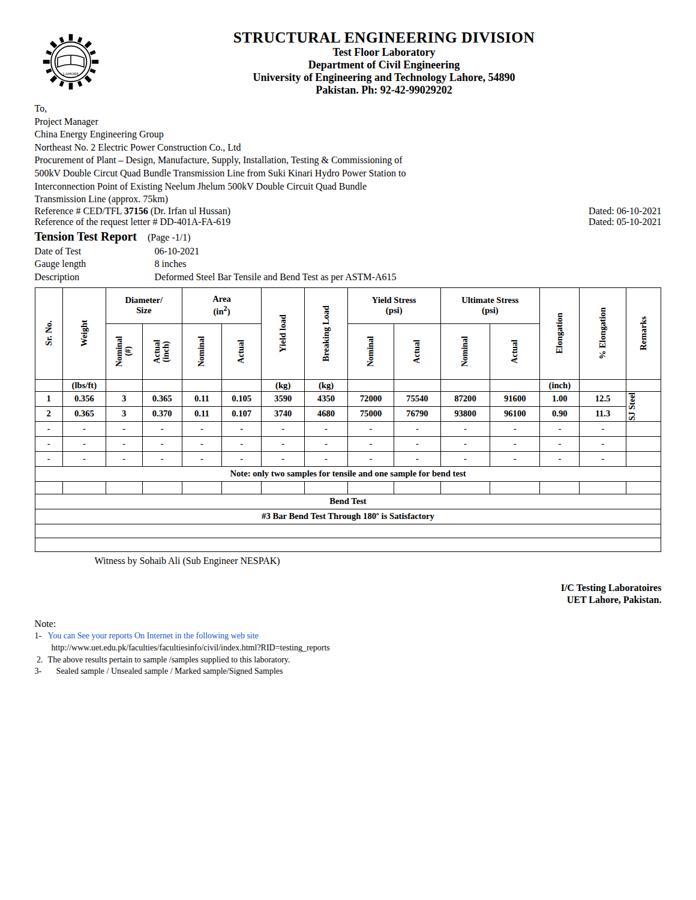LAHORE
STRUCTURAL ENGINEERING DIVISION
Test Floor Laboratory
Department of Civil Engineering
University of Engineering and Technology Lahore, 54890
Pakistan. Ph: 92-42-99029202
To,
Project Manager
China Energy Engineering Group
Northeast No. 2 Electric Power Construction Co., Ltd
Procurement of Plant – Design, Manufacture, Supply, Installation, Testing & Commissioning of
500kV Double Circut Quad Bundle Transmission Line from Suki Kinari Hydro Power Station to
Interconnection Point of Existing Neelum Jhelum 500kV Double Circuit Quad Bundle
Transmission Line (approx. 75km)
Reference # CED/TFL 37156 (Dr. Irfan ul Hussan)
Dated: 06-10-2021
Reference of the request letter # DD-401A-FA-619
Dated: 05-10-2021
Tension Test Report(Page -1/1)
Date of Test06-10-2021
Gauge length8 inches
Description Deformed Steel Bar Tensile and Bend Test as per ASTM-A615
| Sr. No. | Weight | Diameter/ Size | Area (in 2 ) | Yield load | Breaking Load | Yield Stress (psi) | Ultimate Stress (psi) | Elongation | % Elongation | Remarks |
| --- | --- | --- | --- | --- | --- | --- | --- | --- | --- | --- |
| Nominal (#) | Actual (inch) | Nominal | Actual | Nominal | Actual | Nominal | Actual |
| | (lbs/ft) | | | | | (kg) | (kg) | | | | | (inch) | | |
| 1 | 0.356 | 3 | 0.365 | 0.11 | 0.105 | 3590 | 4350 | 72000 | 75540 | 87200 | 91600 | 1.00 | 12.5 | SJ Steel |
| 2 | 0.365 | 3 | 0.370 | 0.11 | 0.107 | 3740 | 4680 | 75000 | 76790 | 93800 | 96100 | 0.90 | 11.3 |
| - | - | - | - | - | - | - | - | - | - | - | - | - | - | |
| - | - | - | - | - | - | - | - | - | - | - | - | - | - | |
| - | - | - | - | - | - | - | - | - | - | - | - | - | - | |
| Note: only two samples for tensile and one sample for bend test |
| Bend Test |
| #3 Bar Bend Test Through 180º is Satisfactory |
Witness by Sohaib Ali (Sub Engineer NESPAK)
I/C Testing Laboratoires
UET Lahore, Pakistan.
Note:
1-You can See your reports On Internet in the following web site
http://www.uet.edu.pk/faculties/facultiesinfo/civil/index.html?RID=testing_reports
2. The above results pertain to sample /samples supplied to this laboratory.
3- Sealed sample / Unsealed sample / Marked sample/Signed Samples